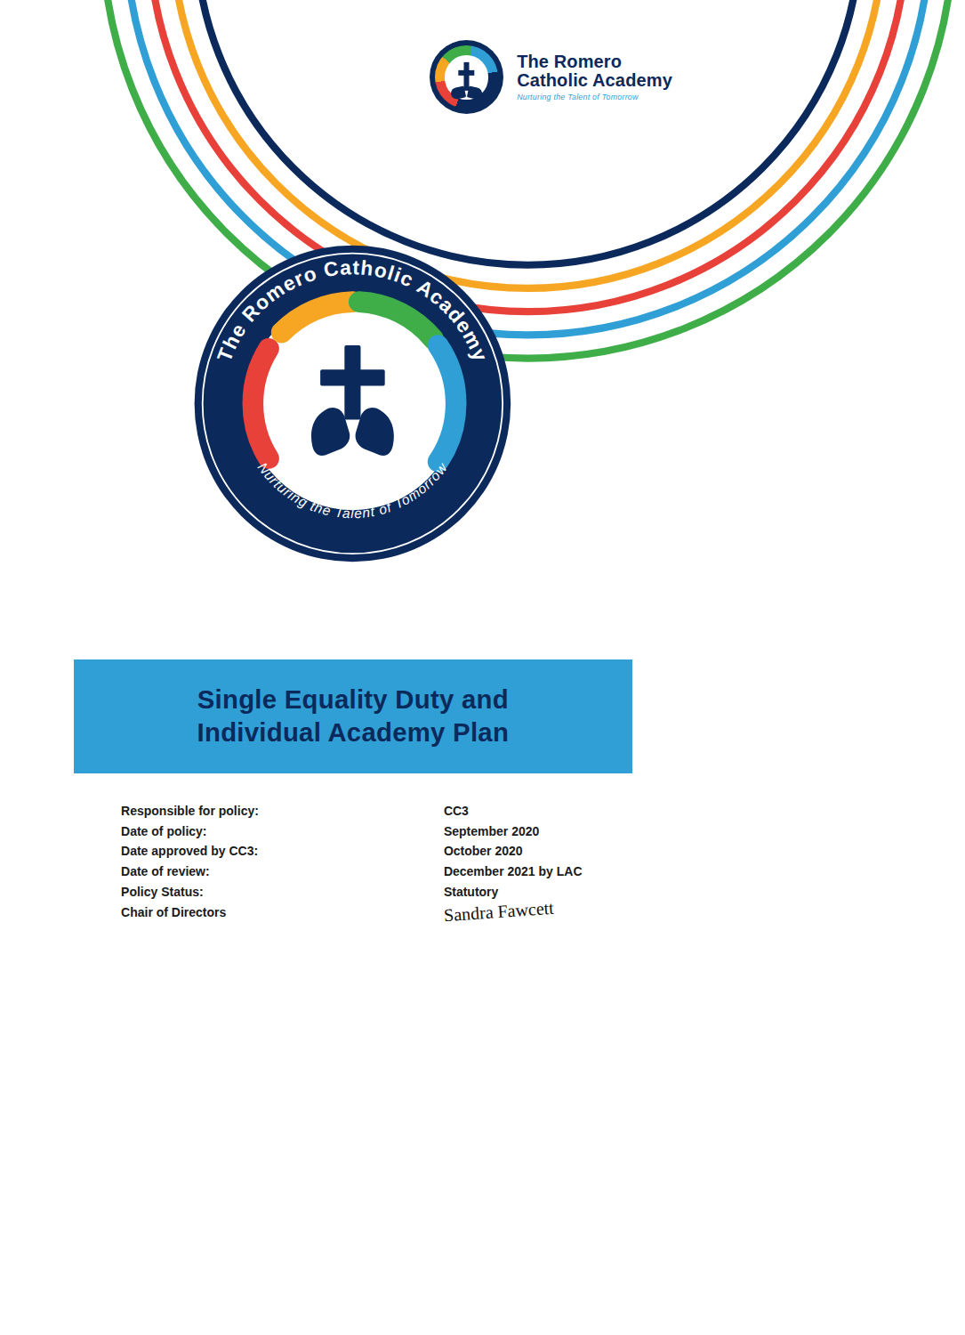The Romero Catholic Academy Nurturing the Talent of Tomorrow
The Romero Catholic Academy Nurturing the Talent of Tomorrow
Single Equality Duty and
Individual Academy Plan
| Responsible for policy: | CC3 |
| Date of policy: | September 2020 |
| Date approved by CC3: | October 2020 |
| Date of review: | December 2021 by LAC |
| Policy Status: | Statutory |
| Chair of Directors | Sandra Fawcett |